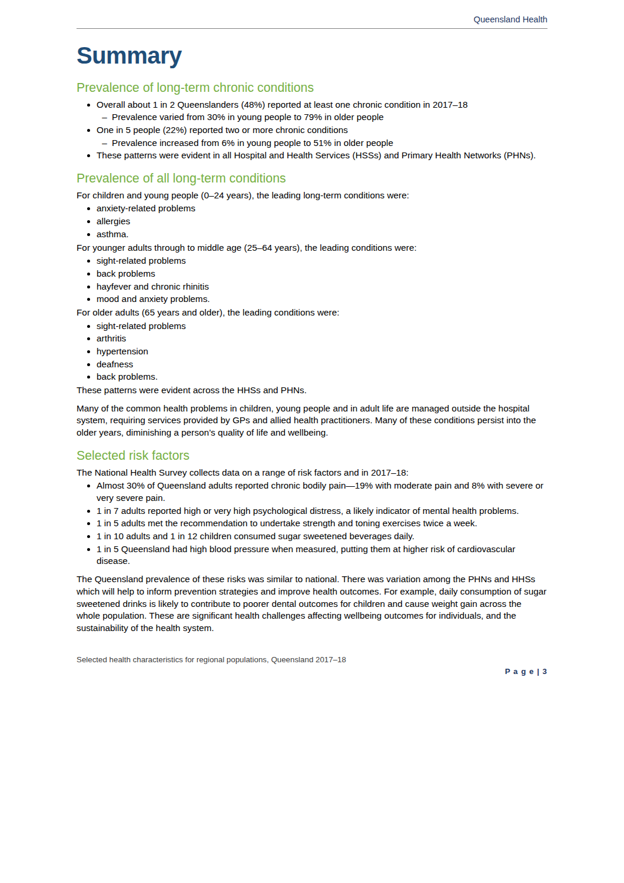Queensland Health
Summary
Prevalence of long-term chronic conditions
Overall about 1 in 2 Queenslanders (48%) reported at least one chronic condition in 2017–18
Prevalence varied from 30% in young people to 79% in older people
One in 5 people (22%) reported two or more chronic conditions
Prevalence increased from 6% in young people to 51% in older people
These patterns were evident in all Hospital and Health Services (HSSs) and Primary Health Networks (PHNs).
Prevalence of all long-term conditions
For children and young people (0–24 years), the leading long-term conditions were:
anxiety-related problems
allergies
asthma.
For younger adults through to middle age (25–64 years), the leading conditions were:
sight-related problems
back problems
hayfever and chronic rhinitis
mood and anxiety problems.
For older adults (65 years and older), the leading conditions were:
sight-related problems
arthritis
hypertension
deafness
back problems.
These patterns were evident across the HHSs and PHNs.
Many of the common health problems in children, young people and in adult life are managed outside the hospital system, requiring services provided by GPs and allied health practitioners. Many of these conditions persist into the older years, diminishing a person’s quality of life and wellbeing.
Selected risk factors
The National Health Survey collects data on a range of risk factors and in 2017–18:
Almost 30% of Queensland adults reported chronic bodily pain—19% with moderate pain and 8% with severe or very severe pain.
1 in 7 adults reported high or very high psychological distress, a likely indicator of mental health problems.
1 in 5 adults met the recommendation to undertake strength and toning exercises twice a week.
1 in 10 adults and 1 in 12 children consumed sugar sweetened beverages daily.
1 in 5 Queensland had high blood pressure when measured, putting them at higher risk of cardiovascular disease.
The Queensland prevalence of these risks was similar to national. There was variation among the PHNs and HHSs which will help to inform prevention strategies and improve health outcomes. For example, daily consumption of sugar sweetened drinks is likely to contribute to poorer dental outcomes for children and cause weight gain across the whole population. These are significant health challenges affecting wellbeing outcomes for individuals, and the sustainability of the health system.
Selected health characteristics for regional populations, Queensland 2017–18 P a g e | 3